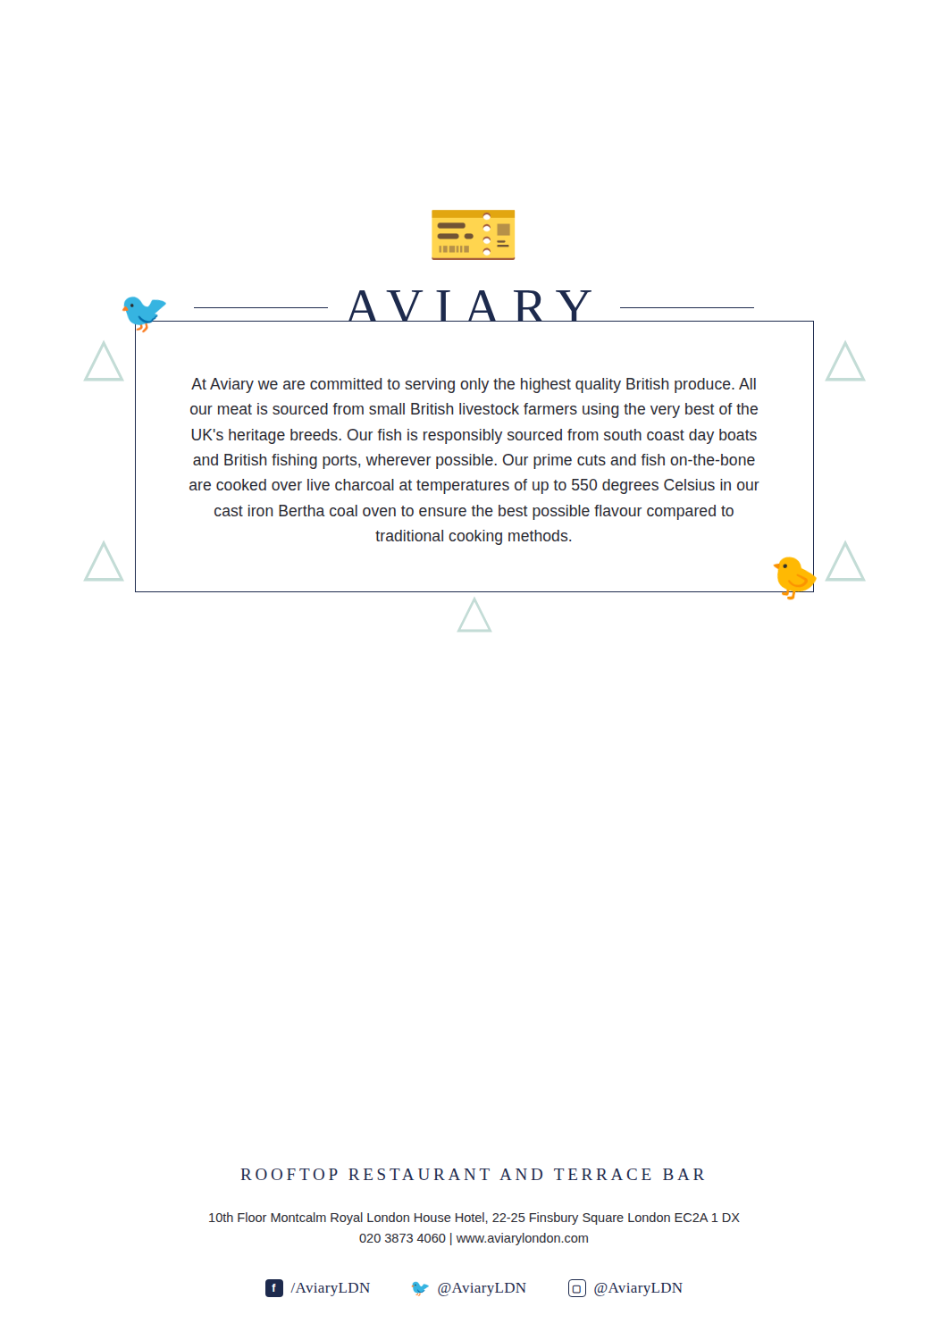🎫
Aviary
△ △ △ △ 🐦
At Aviary we are committed to serving only the highest quality British produce. All our meat is sourced from small British livestock farmers using the very best of the UK's heritage breeds. Our fish is responsibly sourced from south coast day boats and British fishing ports, wherever possible. Our prime cuts and fish on-the-bone are cooked over live charcoal at temperatures of up to 550 degrees Celsius in our cast iron Bertha coal oven to ensure the best possible flavour compared to traditional cooking methods.
🐤 △
Rooftop Restaurant and Terrace Bar
10th Floor Montcalm Royal London House Hotel, 22-25 Finsbury Square London EC2A 1 DX
020 3873 4060 | www.aviarylondon.com
f/AviaryLDN
🐦@AviaryLDN
▢@AviaryLDN